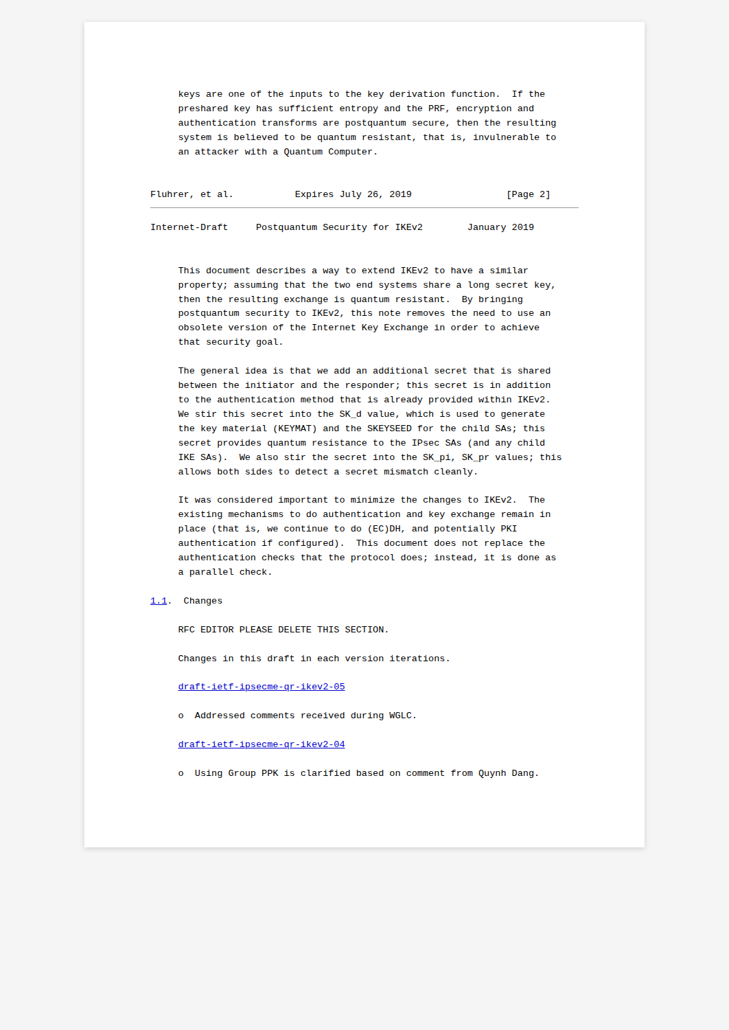keys are one of the inputs to the key derivation function.  If the
     preshared key has sufficient entropy and the PRF, encryption and
     authentication transforms are postquantum secure, then the resulting
     system is believed to be quantum resistant, that is, invulnerable to
     an attacker with a Quantum Computer.


Fluhrer, et al.           Expires July 26, 2019                 [Page 2]
Internet-Draft     Postquantum Security for IKEv2        January 2019


     This document describes a way to extend IKEv2 to have a similar
     property; assuming that the two end systems share a long secret key,
     then the resulting exchange is quantum resistant.  By bringing
     postquantum security to IKEv2, this note removes the need to use an
     obsolete version of the Internet Key Exchange in order to achieve
     that security goal.

     The general idea is that we add an additional secret that is shared
     between the initiator and the responder; this secret is in addition
     to the authentication method that is already provided within IKEv2.
     We stir this secret into the SK_d value, which is used to generate
     the key material (KEYMAT) and the SKEYSEED for the child SAs; this
     secret provides quantum resistance to the IPsec SAs (and any child
     IKE SAs).  We also stir the secret into the SK_pi, SK_pr values; this
     allows both sides to detect a secret mismatch cleanly.

     It was considered important to minimize the changes to IKEv2.  The
     existing mechanisms to do authentication and key exchange remain in
     place (that is, we continue to do (EC)DH, and potentially PKI
     authentication if configured).  This document does not replace the
     authentication checks that the protocol does; instead, it is done as
     a parallel check.

1.1.  Changes

     RFC EDITOR PLEASE DELETE THIS SECTION.

     Changes in this draft in each version iterations.

     draft-ietf-ipsecme-qr-ikev2-05

     o  Addressed comments received during WGLC.

     draft-ietf-ipsecme-qr-ikev2-04

     o  Using Group PPK is clarified based on comment from Quynh Dang.